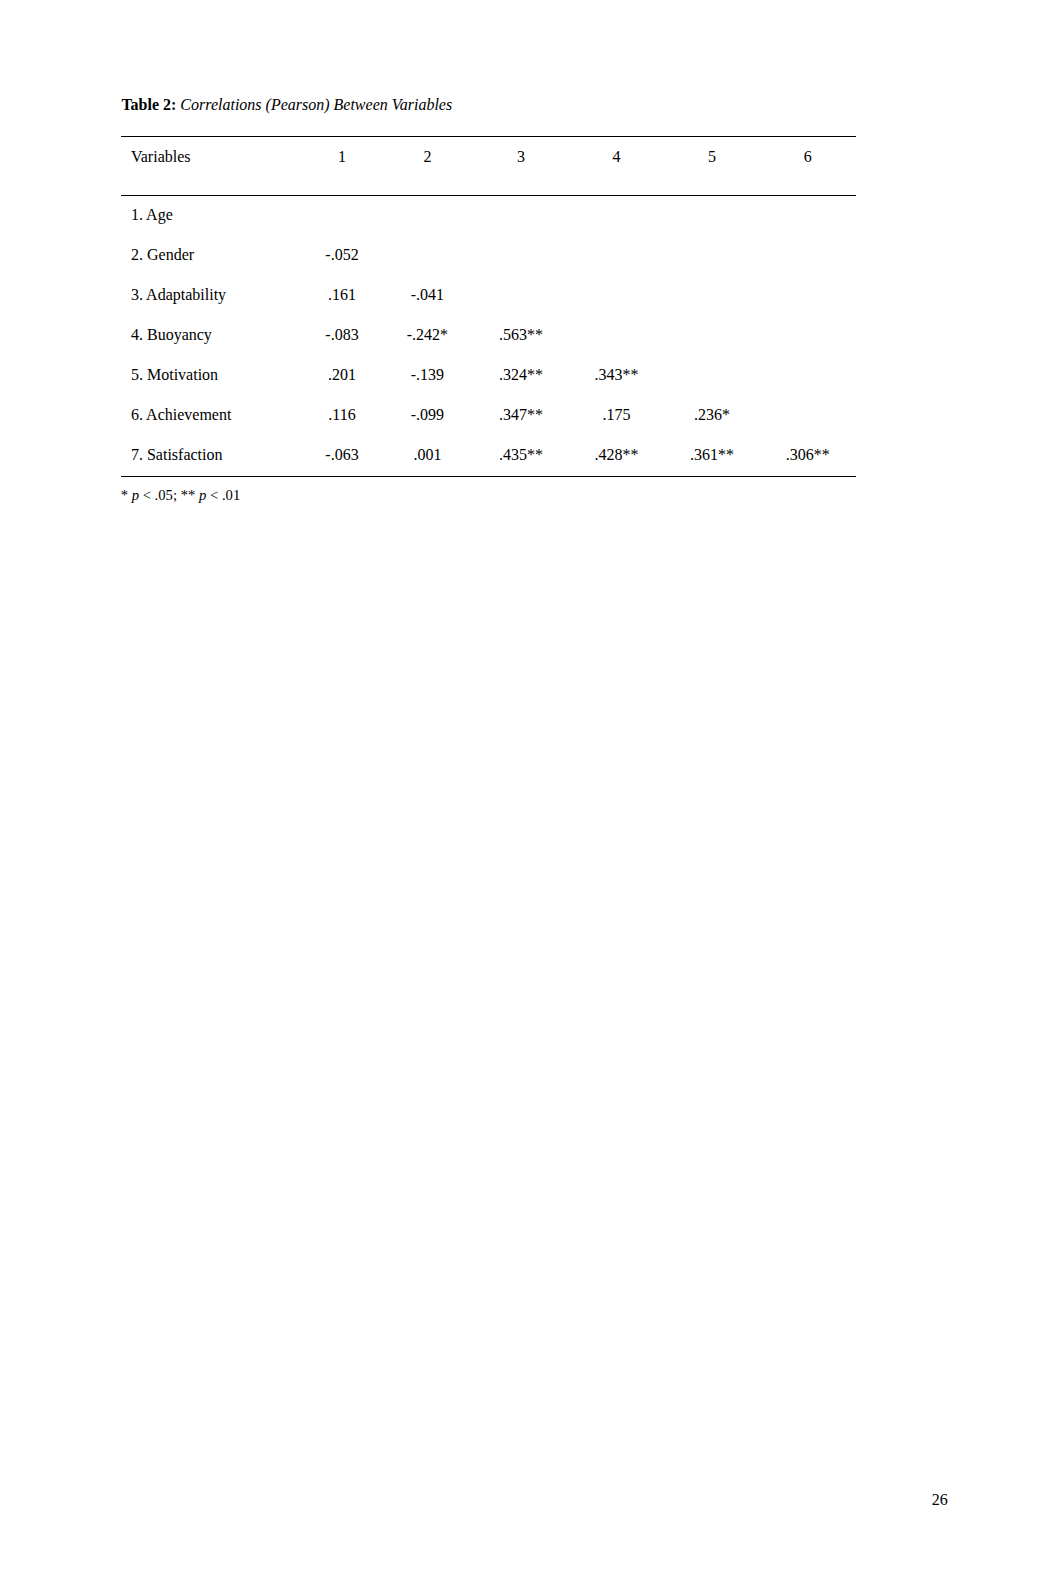Table 2: Correlations (Pearson) Between Variables
| Variables | 1 | 2 | 3 | 4 | 5 | 6 |
| --- | --- | --- | --- | --- | --- | --- |
| 1. Age | | | | | | |
| 2. Gender | -.052 | | | | | |
| 3. Adaptability | .161 | -.041 | | | | |
| 4. Buoyancy | -.083 | -.242* | .563** | | | |
| 5. Motivation | .201 | -.139 | .324** | .343** | | |
| 6. Achievement | .116 | -.099 | .347** | .175 | .236* | |
| 7. Satisfaction | -.063 | .001 | .435** | .428** | .361** | .306** |
* p < .05; ** p < .01
26